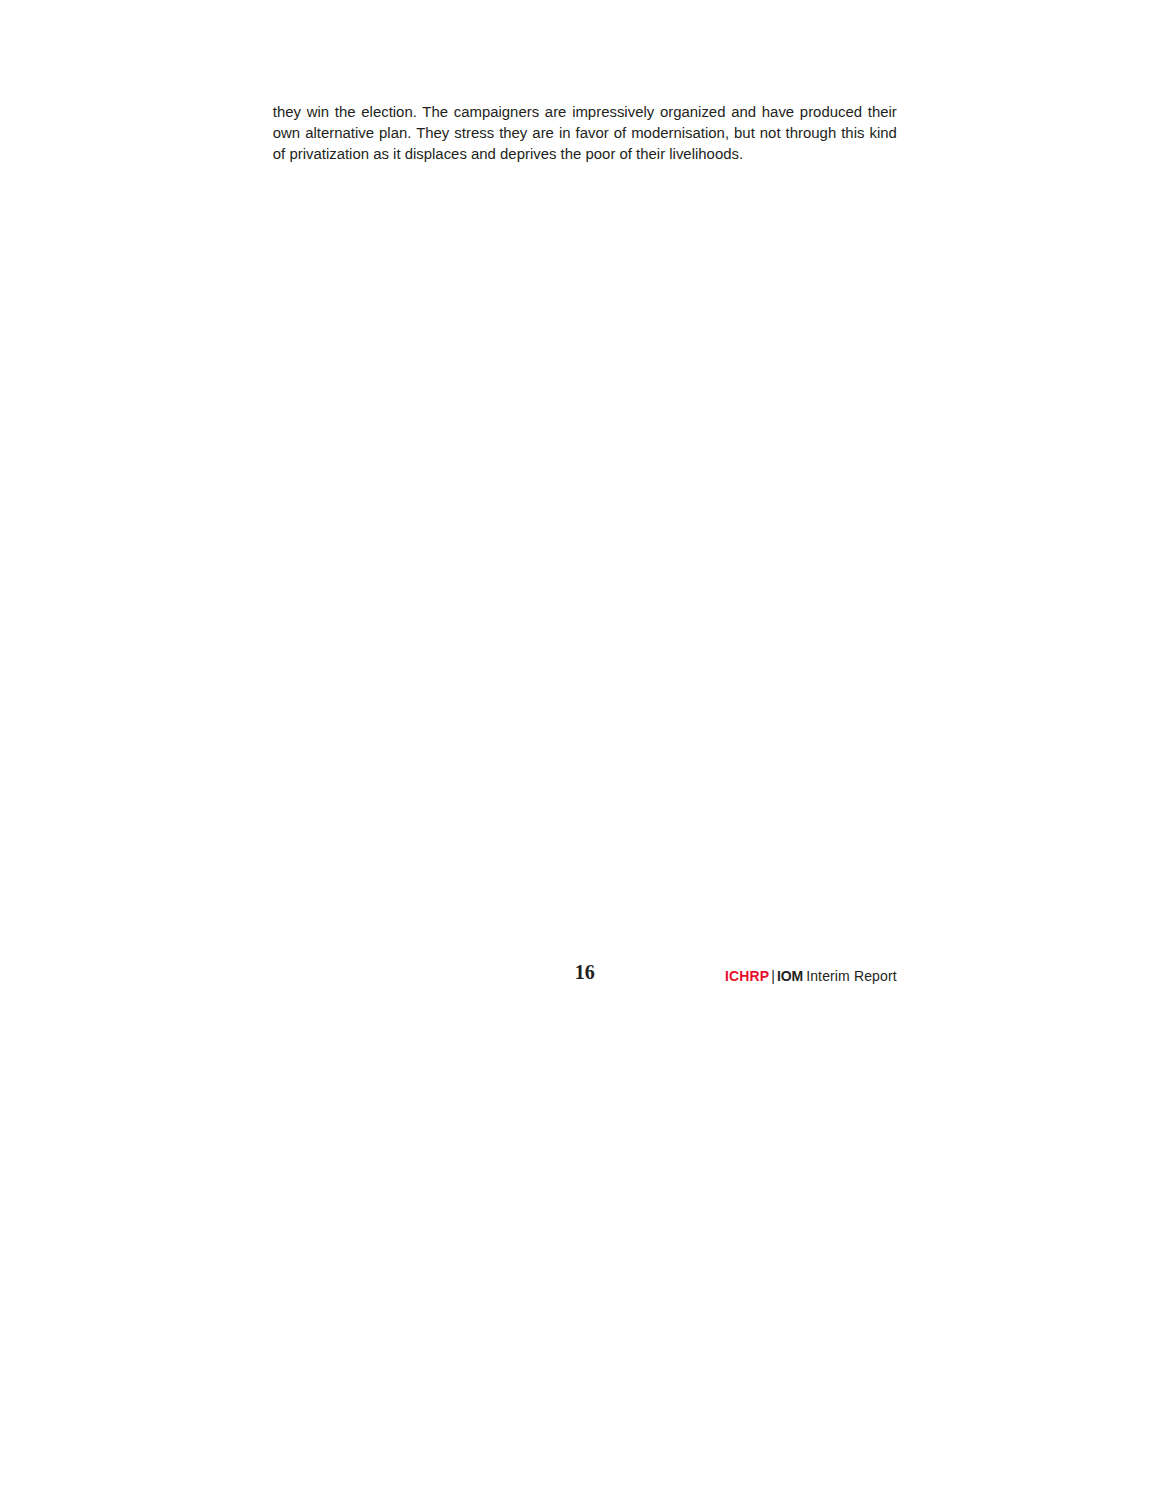they win the election. The campaigners are impressively organized and have produced their own alternative plan. They stress they are in favor of modernisation, but not through this kind of privatization as it displaces and deprives the poor of their livelihoods.
16 ICHRP|IOM Interim Report